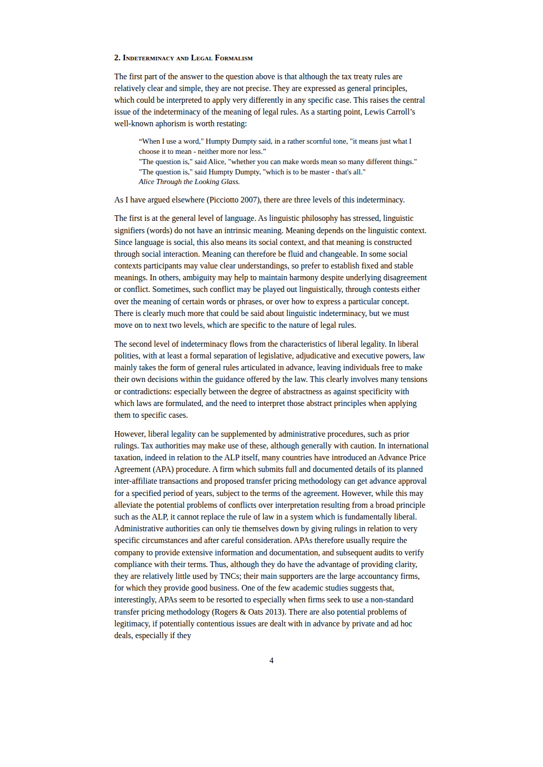2. Indeterminacy and Legal Formalism
The first part of the answer to the question above is that although the tax treaty rules are relatively clear and simple, they are not precise. They are expressed as general principles, which could be interpreted to apply very differently in any specific case. This raises the central issue of the indeterminacy of the meaning of legal rules. As a starting point, Lewis Carroll’s well-known aphorism is worth restating:
“When I use a word," Humpty Dumpty said, in a rather scornful tone, "it means just what I choose it to mean - neither more nor less.”
"The question is," said Alice, "whether you can make words mean so many different things."
"The question is," said Humpty Dumpty, "which is to be master - that's all."
Alice Through the Looking Glass.
As I have argued elsewhere (Picciotto 2007), there are three levels of this indeterminacy.
The first is at the general level of language. As linguistic philosophy has stressed, linguistic signifiers (words) do not have an intrinsic meaning. Meaning depends on the linguistic context. Since language is social, this also means its social context, and that meaning is constructed through social interaction. Meaning can therefore be fluid and changeable. In some social contexts participants may value clear understandings, so prefer to establish fixed and stable meanings. In others, ambiguity may help to maintain harmony despite underlying disagreement or conflict. Sometimes, such conflict may be played out linguistically, through contests either over the meaning of certain words or phrases, or over how to express a particular concept. There is clearly much more that could be said about linguistic indeterminacy, but we must move on to next two levels, which are specific to the nature of legal rules.
The second level of indeterminacy flows from the characteristics of liberal legality. In liberal polities, with at least a formal separation of legislative, adjudicative and executive powers, law mainly takes the form of general rules articulated in advance, leaving individuals free to make their own decisions within the guidance offered by the law. This clearly involves many tensions or contradictions: especially between the degree of abstractness as against specificity with which laws are formulated, and the need to interpret those abstract principles when applying them to specific cases.
However, liberal legality can be supplemented by administrative procedures, such as prior rulings. Tax authorities may make use of these, although generally with caution. In international taxation, indeed in relation to the ALP itself, many countries have introduced an Advance Price Agreement (APA) procedure. A firm which submits full and documented details of its planned inter-affiliate transactions and proposed transfer pricing methodology can get advance approval for a specified period of years, subject to the terms of the agreement. However, while this may alleviate the potential problems of conflicts over interpretation resulting from a broad principle such as the ALP, it cannot replace the rule of law in a system which is fundamentally liberal. Administrative authorities can only tie themselves down by giving rulings in relation to very specific circumstances and after careful consideration. APAs therefore usually require the company to provide extensive information and documentation, and subsequent audits to verify compliance with their terms. Thus, although they do have the advantage of providing clarity, they are relatively little used by TNCs; their main supporters are the large accountancy firms, for which they provide good business. One of the few academic studies suggests that, interestingly, APAs seem to be resorted to especially when firms seek to use a non-standard transfer pricing methodology (Rogers & Oats 2013). There are also potential problems of legitimacy, if potentially contentious issues are dealt with in advance by private and ad hoc deals, especially if they
4